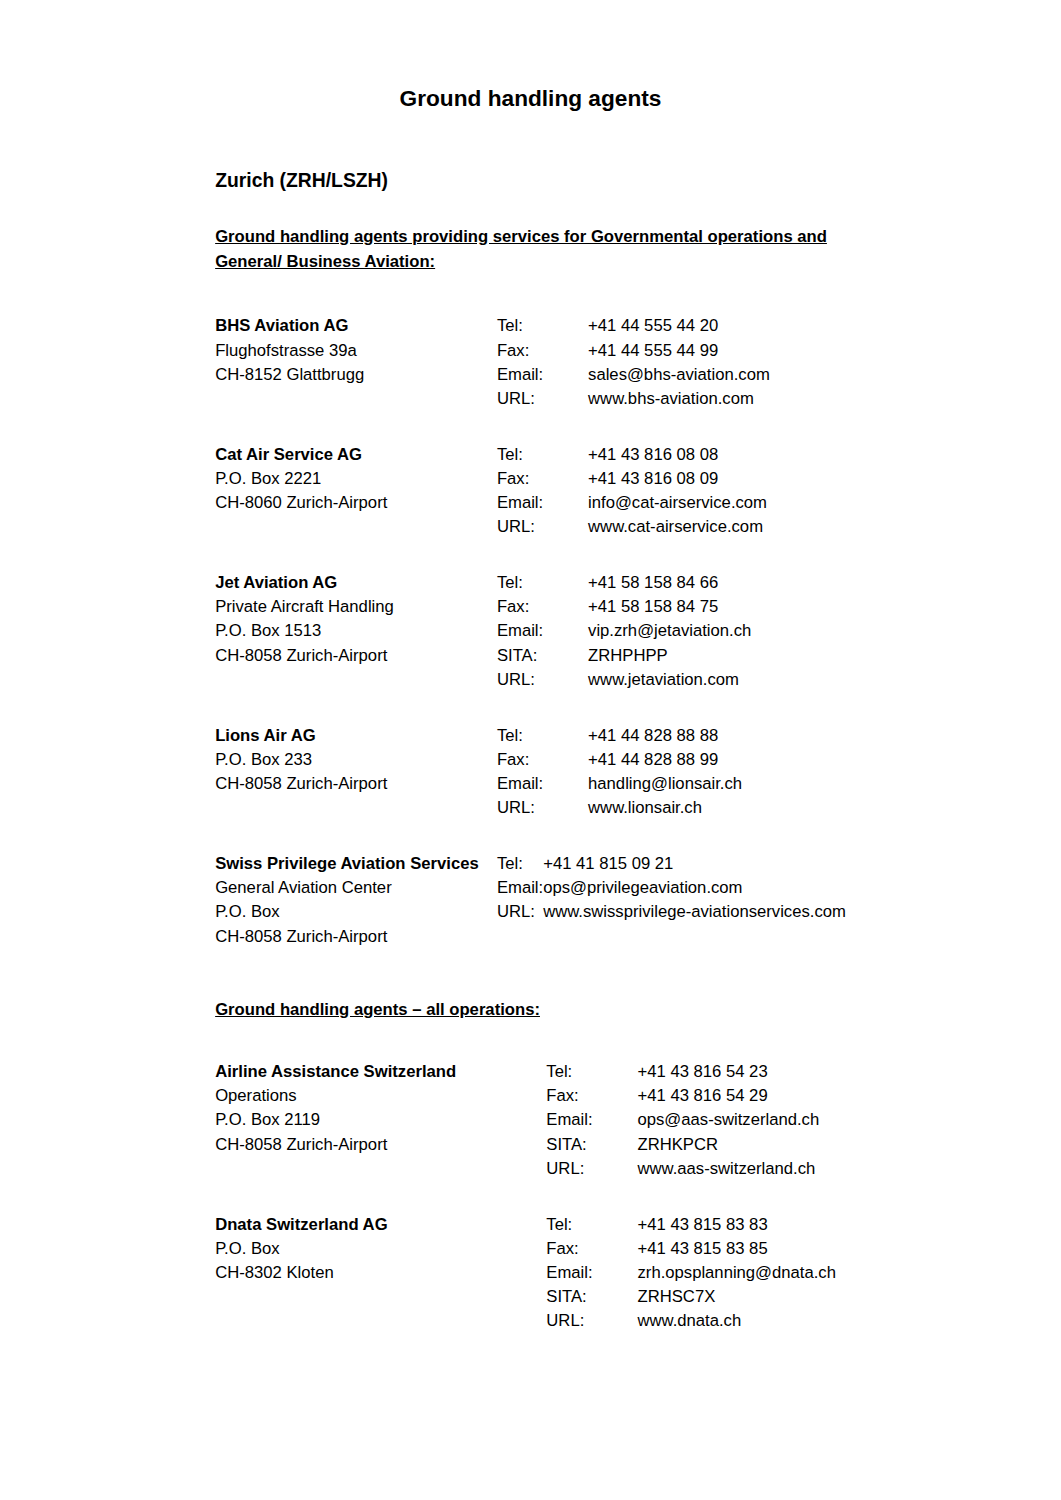Ground handling agents
Zurich (ZRH/LSZH)
Ground handling agents providing services for Governmental operations and
General/ Business Aviation:
| BHS Aviation AG Flughofstrasse 39a CH-8152 Glattbrugg | / Tel: / +41 44 555 44 20 / / Fax: / +41 44 555 44 99 / / Email: / sales@bhs-aviation.com / / URL: / www.bhs-aviation.com / |
| Cat Air Service AG P.O. Box 2221 CH-8060 Zurich-Airport | / Tel: / +41 43 816 08 08 / / Fax: / +41 43 816 08 09 / / Email: / info@cat-airservice.com / / URL: / www.cat-airservice.com / |
| Jet Aviation AG Private Aircraft Handling P.O. Box 1513 CH-8058 Zurich-Airport | / Tel: / +41 58 158 84 66 / / Fax: / +41 58 158 84 75 / / Email: / vip.zrh@jetaviation.ch / / SITA: / ZRHPHPP / / URL: / www.jetaviation.com / |
| Lions Air AG P.O. Box 233 CH-8058 Zurich-Airport | / Tel: / +41 44 828 88 88 / / Fax: / +41 44 828 88 99 / / Email: / handling@lionsair.ch / / URL: / www.lionsair.ch / |
| Swiss Privilege Aviation Services General Aviation Center P.O. Box CH-8058 Zurich-Airport | / Tel: / +41 41 815 09 21 / / Email: / ops@privilegeaviation.com / / URL: / www.swissprivilege-aviationservices.com / |
Ground handling agents – all operations:
| Airline Assistance Switzerland Operations P.O. Box 2119 CH-8058 Zurich-Airport | / Tel: / +41 43 816 54 23 / / Fax: / +41 43 816 54 29 / / Email: / ops@aas-switzerland.ch / / SITA: / ZRHKPCR / / URL: / www.aas-switzerland.ch / |
| Dnata Switzerland AG P.O. Box CH-8302 Kloten | / Tel: / +41 43 815 83 83 / / Fax: / +41 43 815 83 85 / / Email: / zrh.opsplanning@dnata.ch / / SITA: / ZRHSC7X / / URL: / www.dnata.ch / |